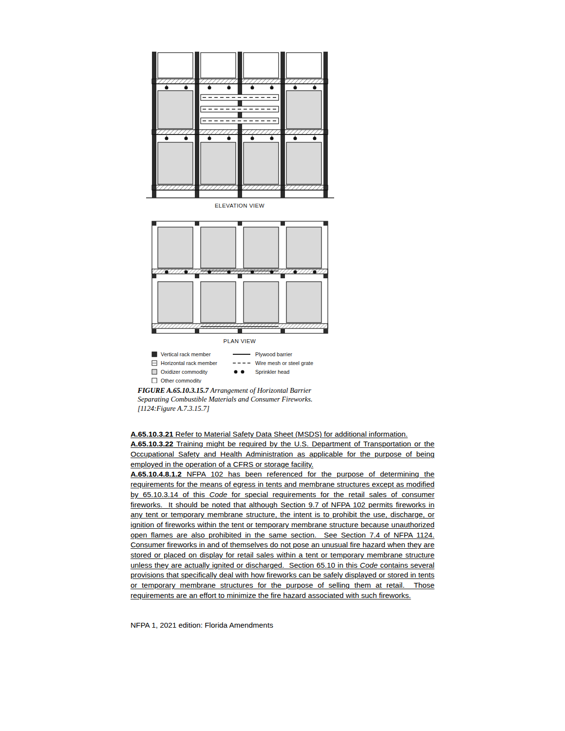ELEVATION VIEW PLAN VIEW Vertical rack member Horizontal rack member Oxidizer commodity Other commodity Plywood barrier Wire mesh or steel grate Sprinkler head
FIGURE A.65.10.3.15.7 Arrangement of Horizontal Barrier Separating Combustible Materials and Consumer Fireworks. [1124:Figure A.7.3.15.7]
A.65.10.3.21 Refer to Material Safety Data Sheet (MSDS) for additional information.
A.65.10.3.22 Training might be required by the U.S. Department of Transportation or the Occupational Safety and Health Administration as applicable for the purpose of being employed in the operation of a CFRS or storage facility.
A.65.10.4.8.1.2 NFPA 102 has been referenced for the purpose of determining the requirements for the means of egress in tents and membrane structures except as modified by 65.10.3.14 of this Code for special requirements for the retail sales of consumer fireworks. It should be noted that although Section 9.7 of NFPA 102 permits fireworks in any tent or temporary membrane structure, the intent is to prohibit the use, discharge, or ignition of fireworks within the tent or temporary membrane structure because unauthorized open flames are also prohibited in the same section. See Section 7.4 of NFPA 1124. Consumer fireworks in and of themselves do not pose an unusual fire hazard when they are stored or placed on display for retail sales within a tent or temporary membrane structure unless they are actually ignited or discharged. Section 65.10 in this Code contains several provisions that specifically deal with how fireworks can be safely displayed or stored in tents or temporary membrane structures for the purpose of selling them at retail. Those requirements are an effort to minimize the fire hazard associated with such fireworks.
NFPA 1, 2021 edition: Florida Amendments